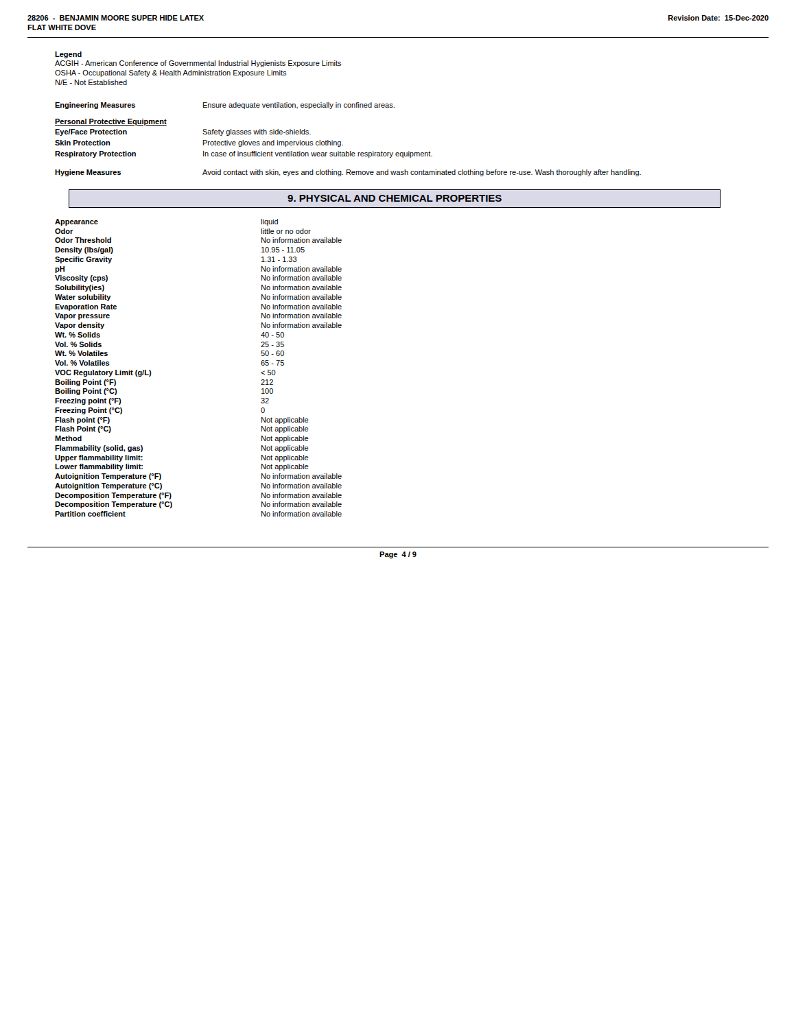28206 - BENJAMIN MOORE SUPER HIDE LATEX
FLAT WHITE DOVE
Revision Date: 15-Dec-2020
Legend
ACGIH - American Conference of Governmental Industrial Hygienists Exposure Limits
OSHA - Occupational Safety & Health Administration Exposure Limits
N/E - Not Established
| Engineering Measures | Ensure adequate ventilation, especially in confined areas. |
Personal Protective Equipment
| Eye/Face Protection | Safety glasses with side-shields. |
| Skin Protection | Protective gloves and impervious clothing. |
| Respiratory Protection | In case of insufficient ventilation wear suitable respiratory equipment. |
| Hygiene Measures | Avoid contact with skin, eyes and clothing. Remove and wash contaminated clothing before re-use. Wash thoroughly after handling. |
9. PHYSICAL AND CHEMICAL PROPERTIES
| Appearance | liquid |
| Odor | little or no odor |
| Odor Threshold | No information available |
| Density (lbs/gal) | 10.95 - 11.05 |
| Specific Gravity | 1.31 - 1.33 |
| pH | No information available |
| Viscosity (cps) | No information available |
| Solubility(ies) | No information available |
| Water solubility | No information available |
| Evaporation Rate | No information available |
| Vapor pressure | No information available |
| Vapor density | No information available |
| Wt. % Solids | 40 - 50 |
| Vol. % Solids | 25 - 35 |
| Wt. % Volatiles | 50 - 60 |
| Vol. % Volatiles | 65 - 75 |
| VOC Regulatory Limit (g/L) | < 50 |
| Boiling Point (°F) | 212 |
| Boiling Point (°C) | 100 |
| Freezing point (°F) | 32 |
| Freezing Point (°C) | 0 |
| Flash point (°F) | Not applicable |
| Flash Point (°C) | Not applicable |
| Method | Not applicable |
| Flammability (solid, gas) | Not applicable |
| Upper flammability limit: | Not applicable |
| Lower flammability limit: | Not applicable |
| Autoignition Temperature (°F) | No information available |
| Autoignition Temperature (°C) | No information available |
| Decomposition Temperature (°F) | No information available |
| Decomposition Temperature (°C) | No information available |
| Partition coefficient | No information available |
Page 4 / 9